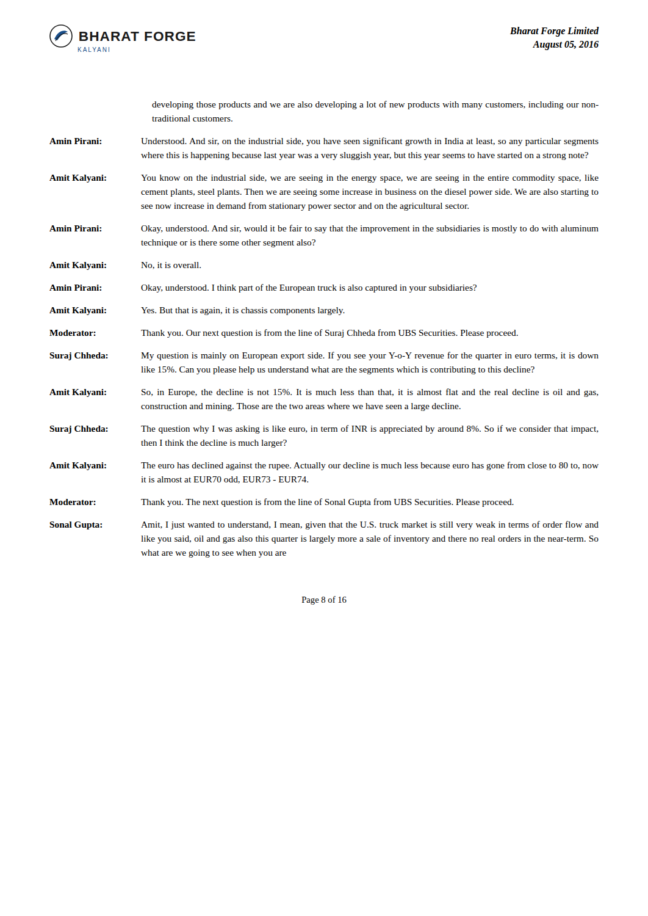BHARAT FORGE
KALYANI
Bharat Forge Limited
August 05, 2016
developing those products and we are also developing a lot of new products with many customers, including our non-traditional customers.
| Amin Pirani: | Understood. And sir, on the industrial side, you have seen significant growth in India at least, so any particular segments where this is happening because last year was a very sluggish year, but this year seems to have started on a strong note? |
| Amit Kalyani: | You know on the industrial side, we are seeing in the energy space, we are seeing in the entire commodity space, like cement plants, steel plants. Then we are seeing some increase in business on the diesel power side. We are also starting to see now increase in demand from stationary power sector and on the agricultural sector. |
| Amin Pirani: | Okay, understood. And sir, would it be fair to say that the improvement in the subsidiaries is mostly to do with aluminum technique or is there some other segment also? |
| Amit Kalyani: | No, it is overall. |
| Amin Pirani: | Okay, understood. I think part of the European truck is also captured in your subsidiaries? |
| Amit Kalyani: | Yes. But that is again, it is chassis components largely. |
| Moderator: | Thank you. Our next question is from the line of Suraj Chheda from UBS Securities. Please proceed. |
| Suraj Chheda: | My question is mainly on European export side. If you see your Y-o-Y revenue for the quarter in euro terms, it is down like 15%. Can you please help us understand what are the segments which is contributing to this decline? |
| Amit Kalyani: | So, in Europe, the decline is not 15%. It is much less than that, it is almost flat and the real decline is oil and gas, construction and mining. Those are the two areas where we have seen a large decline. |
| Suraj Chheda: | The question why I was asking is like euro, in term of INR is appreciated by around 8%. So if we consider that impact, then I think the decline is much larger? |
| Amit Kalyani: | The euro has declined against the rupee. Actually our decline is much less because euro has gone from close to 80 to, now it is almost at EUR70 odd, EUR73 - EUR74. |
| Moderator: | Thank you. The next question is from the line of Sonal Gupta from UBS Securities. Please proceed. |
| Sonal Gupta: | Amit, I just wanted to understand, I mean, given that the U.S. truck market is still very weak in terms of order flow and like you said, oil and gas also this quarter is largely more a sale of inventory and there no real orders in the near-term. So what are we going to see when you are |
Page 8 of 16